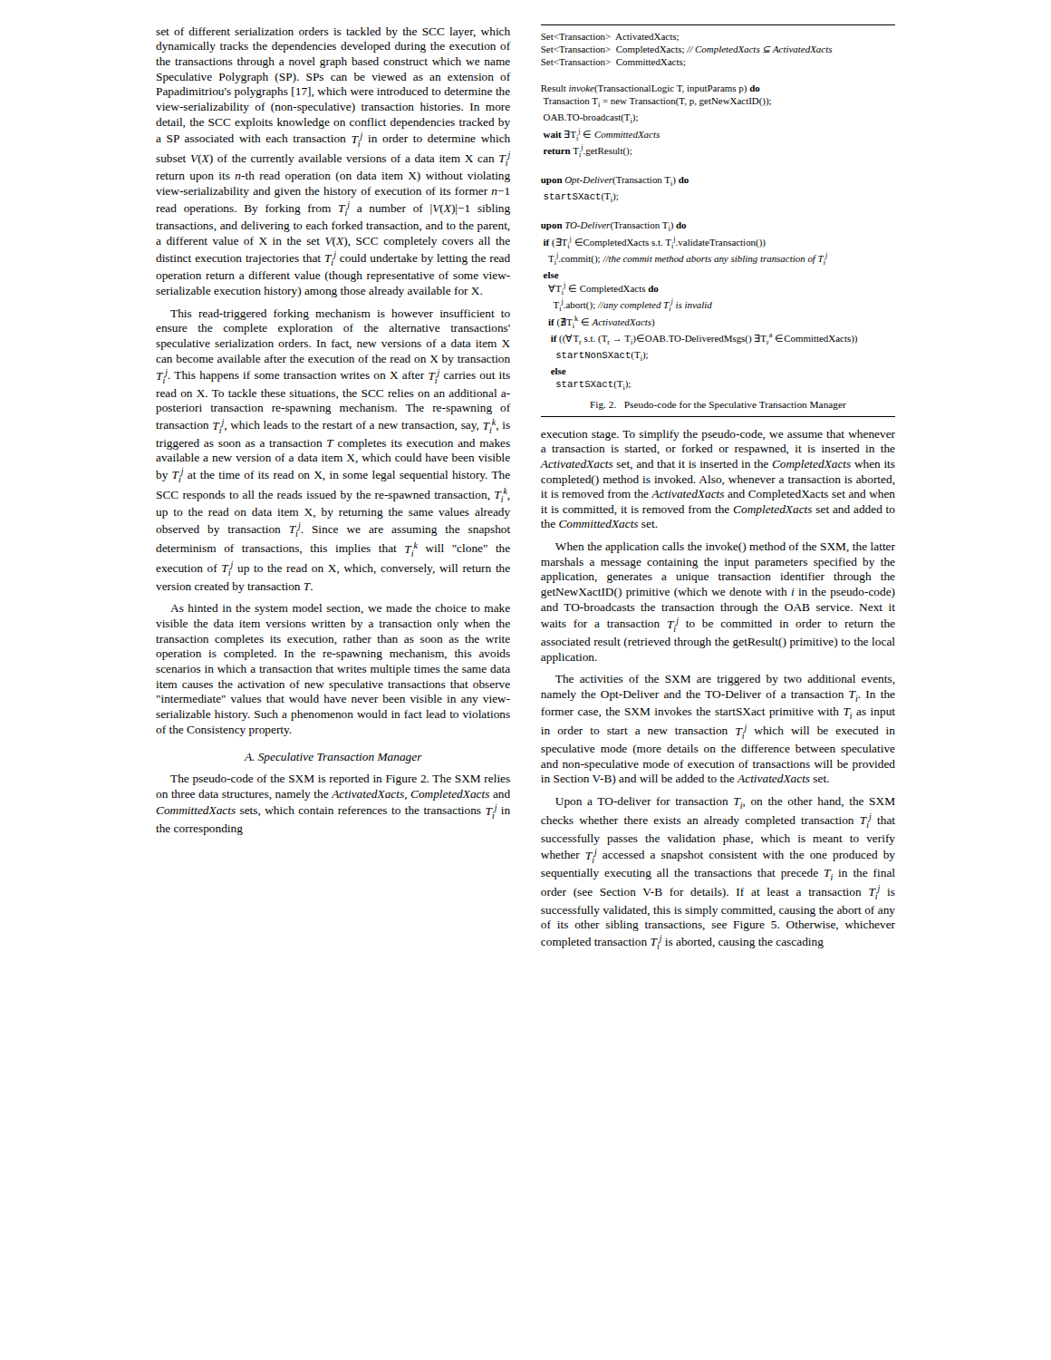set of different serialization orders is tackled by the SCC layer, which dynamically tracks the dependencies developed during the execution of the transactions through a novel graph based construct which we name Speculative Polygraph (SP). SPs can be viewed as an extension of Papadimitriou's polygraphs [17], which were introduced to determine the view-serializability of (non-speculative) transaction histories. In more detail, the SCC exploits knowledge on conflict dependencies tracked by a SP associated with each transaction Tij in order to determine which subset V(X) of the currently available versions of a data item X can Tij return upon its n-th read operation (on data item X) without violating view-serializability and given the history of execution of its former n−1 read operations. By forking from Tij a number of |V(X)|−1 sibling transactions, and delivering to each forked transaction, and to the parent, a different value of X in the set V(X), SCC completely covers all the distinct execution trajectories that Tij could undertake by letting the read operation return a different value (though representative of some view-serializable execution history) among those already available for X.
This read-triggered forking mechanism is however insufficient to ensure the complete exploration of the alternative transactions' speculative serialization orders. In fact, new versions of a data item X can become available after the execution of the read on X by transaction Tij. This happens if some transaction writes on X after Tij carries out its read on X. To tackle these situations, the SCC relies on an additional a-posteriori transaction re-spawning mechanism. The re-spawning of transaction Tij, which leads to the restart of a new transaction, say, Tik, is triggered as soon as a transaction T completes its execution and makes available a new version of a data item X, which could have been visible by Tij at the time of its read on X, in some legal sequential history. The SCC responds to all the reads issued by the re-spawned transaction, Tik, up to the read on data item X, by returning the same values already observed by transaction Tij. Since we are assuming the snapshot determinism of transactions, this implies that Tik will "clone" the execution of Tij up to the read on X, which, conversely, will return the version created by transaction T.
As hinted in the system model section, we made the choice to make visible the data item versions written by a transaction only when the transaction completes its execution, rather than as soon as the write operation is completed. In the re-spawning mechanism, this avoids scenarios in which a transaction that writes multiple times the same data item causes the activation of new speculative transactions that observe "intermediate" values that would have never been visible in any view-serializable history. Such a phenomenon would in fact lead to violations of the Consistency property.
A. Speculative Transaction Manager
The pseudo-code of the SXM is reported in Figure 2. The SXM relies on three data structures, namely the ActivatedXacts, CompletedXacts and CommittedXacts sets, which contain references to the transactions Tij in the corresponding
Set<Transaction>  ActivatedXacts;
Set<Transaction>  CompletedXacts; // CompletedXacts ⊆ ActivatedXacts
Set<Transaction>  CommittedXacts;

Result invoke(TransactionalLogic T, inputParams p) do
 Transaction Ti = new Transaction(T, p, getNewXactID());
 OAB.TO-broadcast(Ti);
 wait ∃Tij ∈ CommittedXacts
 return Tij.getResult();

upon Opt-Deliver(Transaction Ti) do
 startSXact(Ti);

upon TO-Deliver(Transaction Ti) do
 if (∃Tij ∈CompletedXacts s.t. Tij.validateTransaction())
   Tij.commit(); //the commit method aborts any sibling transaction of Tij
 else
   ∀Tij ∈ CompletedXacts do
     Tij.abort(); //any completed Tij is invalid
   if (∄Tik ∈ ActivatedXacts)
    if ((∀Tr s.t. (Tr → Ti)∈OAB.TO-DeliveredMsgs() ∃Tra ∈CommittedXacts))
      startNonSXact(Ti);
    else
      startSXact(Ti);
Fig. 2. Pseudo-code for the Speculative Transaction Manager
execution stage. To simplify the pseudo-code, we assume that whenever a transaction is started, or forked or respawned, it is inserted in the ActivatedXacts set, and that it is inserted in the CompletedXacts when its completed() method is invoked. Also, whenever a transaction is aborted, it is removed from the ActivatedXacts and CompletedXacts set and when it is committed, it is removed from the CompletedXacts set and added to the CommittedXacts set.
When the application calls the invoke() method of the SXM, the latter marshals a message containing the input parameters specified by the application, generates a unique transaction identifier through the getNewXactID() primitive (which we denote with i in the pseudo-code) and TO-broadcasts the transaction through the OAB service. Next it waits for a transaction Tij to be committed in order to return the associated result (retrieved through the getResult() primitive) to the local application.
The activities of the SXM are triggered by two additional events, namely the Opt-Deliver and the TO-Deliver of a transaction Ti. In the former case, the SXM invokes the startSXact primitive with Ti as input in order to start a new transaction Tij which will be executed in speculative mode (more details on the difference between speculative and non-speculative mode of execution of transactions will be provided in Section V-B) and will be added to the ActivatedXacts set.
Upon a TO-deliver for transaction Ti, on the other hand, the SXM checks whether there exists an already completed transaction Tij that successfully passes the validation phase, which is meant to verify whether Tij accessed a snapshot consistent with the one produced by sequentially executing all the transactions that precede Ti in the final order (see Section V-B for details). If at least a transaction Tij is successfully validated, this is simply committed, causing the abort of any of its other sibling transactions, see Figure 5. Otherwise, whichever completed transaction Tij is aborted, causing the cascading